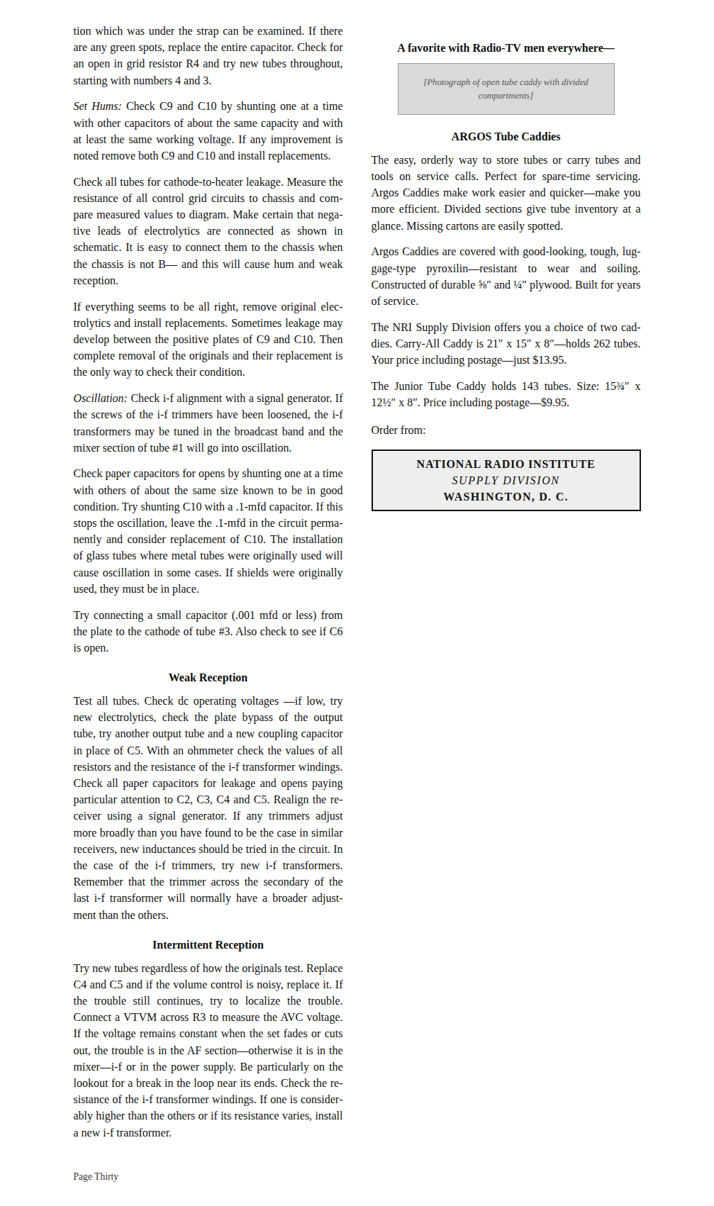tion which was under the strap can be examined. If there are any green spots, replace the entire capacitor. Check for an open in grid resistor R4 and try new tubes throughout, starting with numbers 4 and 3.
Set Hums: Check C9 and C10 by shunting one at a time with other capacitors of about the same capacity and with at least the same working voltage. If any improvement is noted remove both C9 and C10 and install replacements.
Check all tubes for cathode-to-heater leakage. Measure the resistance of all control grid circuits to chassis and compare measured values to diagram. Make certain that negative leads of electrolytics are connected as shown in schematic. It is easy to connect them to the chassis when the chassis is not B— and this will cause hum and weak reception.
If everything seems to be all right, remove original electrolytics and install replacements. Sometimes leakage may develop between the positive plates of C9 and C10. Then complete removal of the originals and their replacement is the only way to check their condition.
Oscillation: Check i-f alignment with a signal generator. If the screws of the i-f trimmers have been loosened, the i-f transformers may be tuned in the broadcast band and the mixer section of tube #1 will go into oscillation.
Check paper capacitors for opens by shunting one at a time with others of about the same size known to be in good condition. Try shunting C10 with a .1-mfd capacitor. If this stops the oscillation, leave the .1-mfd in the circuit permanently and consider replacement of C10. The installation of glass tubes where metal tubes were originally used will cause oscillation in some cases. If shields were originally used, they must be in place.
Try connecting a small capacitor (.001 mfd or less) from the plate to the cathode of tube #3. Also check to see if C6 is open.
Weak Reception
Test all tubes. Check dc operating voltages —if low, try new electrolytics, check the plate bypass of the output tube, try another output tube and a new coupling capacitor in place of C5. With an ohmmeter check the values of all resistors and the resistance of the i-f transformer windings. Check all paper capacitors for leakage and opens paying particular attention to C2, C3, C4 and C5. Realign the receiver using a signal generator. If any trimmers adjust more broadly than you have found to be the case in similar receivers, new inductances should be tried in the circuit. In the case of the i-f trimmers, try new i-f transformers. Remember that the trimmer across the secondary of the last i-f transformer will normally have a broader adjustment than the others.
Intermittent Reception
Try new tubes regardless of how the originals test. Replace C4 and C5 and if the volume control is noisy, replace it. If the trouble still continues, try to localize the trouble. Connect a VTVM across R3 to measure the AVC voltage. If the voltage remains constant when the set fades or cuts out, the trouble is in the AF section—otherwise it is in the mixer—i-f or in the power supply. Be particularly on the lookout for a break in the loop near its ends. Check the resistance of the i-f transformer windings. If one is considerably higher than the others or if its resistance varies, install a new i-f transformer.
A favorite with Radio-TV men everywhere—
[Photograph of open tube caddy with divided compartments]
ARGOS Tube Caddies
The easy, orderly way to store tubes or carry tubes and tools on service calls. Perfect for spare-time servicing. Argos Caddies make work easier and quicker—make you more efficient. Divided sections give tube inventory at a glance. Missing cartons are easily spotted.
Argos Caddies are covered with good-looking, tough, luggage-type pyroxilin—resistant to wear and soiling. Constructed of durable ⅝″ and ¼″ plywood. Built for years of service.
The NRI Supply Division offers you a choice of two caddies. Carry-All Caddy is 21″ x 15″ x 8″—holds 262 tubes. Your price including postage—just $13.95.
The Junior Tube Caddy holds 143 tubes. Size: 15¾″ x 12½″ x 8″. Price including postage—$9.95.
Order from:
NATIONAL RADIO INSTITUTE
SUPPLY DIVISION
WASHINGTON, D. C.
Page Thirty